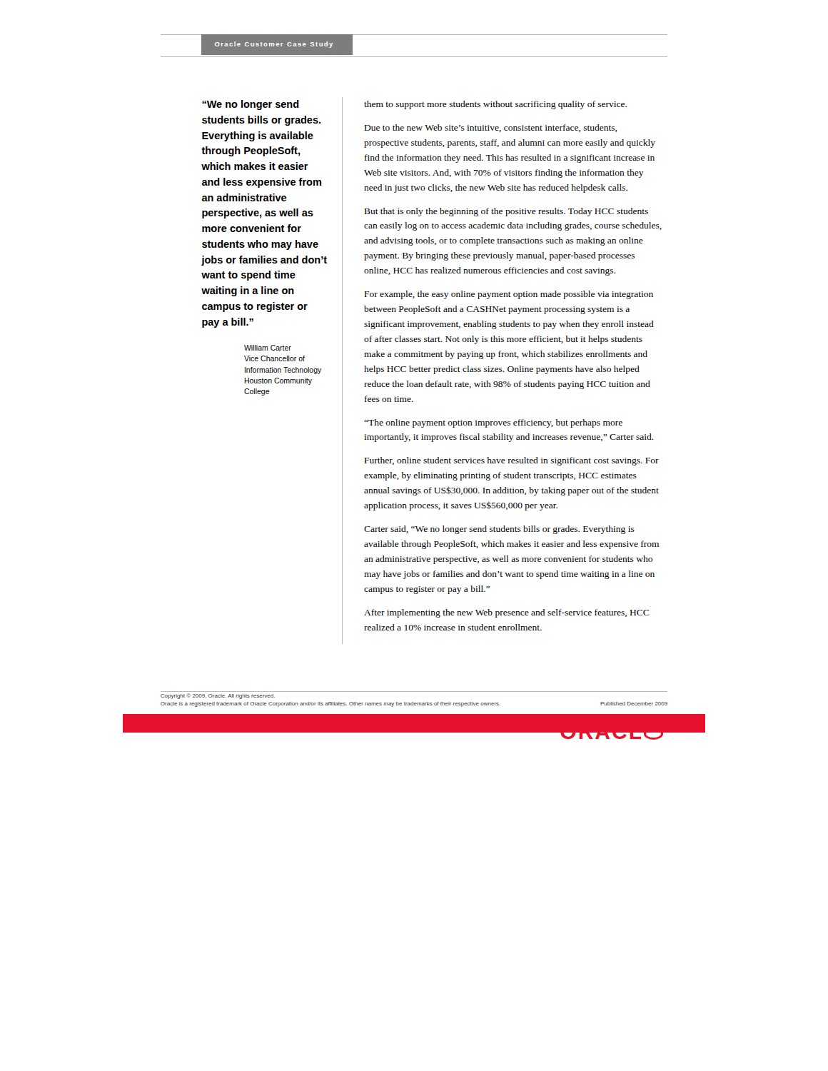Oracle Customer Case Study
“We no longer send students bills or grades. Everything is available through PeopleSoft, which makes it easier and less expensive from an administrative perspective, as well as more convenient for students who may have jobs or families and don’t want to spend time waiting in a line on campus to register or pay a bill.”
William Carter
Vice Chancellor of Information Technology
Houston Community College
them to support more students without sacrificing quality of service.
Due to the new Web site’s intuitive, consistent interface, students, prospective students, parents, staff, and alumni can more easily and quickly find the information they need. This has resulted in a significant increase in Web site visitors. And, with 70% of visitors finding the information they need in just two clicks, the new Web site has reduced helpdesk calls.
But that is only the beginning of the positive results. Today HCC students can easily log on to access academic data including grades, course schedules, and advising tools, or to complete transactions such as making an online payment. By bringing these previously manual, paper-based processes online, HCC has realized numerous efficiencies and cost savings.
For example, the easy online payment option made possible via integration between PeopleSoft and a CASHNet payment processing system is a significant improvement, enabling students to pay when they enroll instead of after classes start. Not only is this more efficient, but it helps students make a commitment by paying up front, which stabilizes enrollments and helps HCC better predict class sizes. Online payments have also helped reduce the loan default rate, with 98% of students paying HCC tuition and fees on time.
“The online payment option improves efficiency, but perhaps more importantly, it improves fiscal stability and increases revenue,” Carter said.
Further, online student services have resulted in significant cost savings. For example, by eliminating printing of student transcripts, HCC estimates annual savings of US$30,000. In addition, by taking paper out of the student application process, it saves US$560,000 per year.
Carter said, “We no longer send students bills or grades. Everything is available through PeopleSoft, which makes it easier and less expensive from an administrative perspective, as well as more convenient for students who may have jobs or families and don’t want to spend time waiting in a line on campus to register or pay a bill.”
After implementing the new Web presence and self-service features, HCC realized a 10% increase in student enrollment.
Copyright © 2009, Oracle. All rights reserved.
Oracle is a registered trademark of Oracle Corporation and/or its affiliates. Other names may be trademarks of their respective owners.
Published December 2009
ORACL